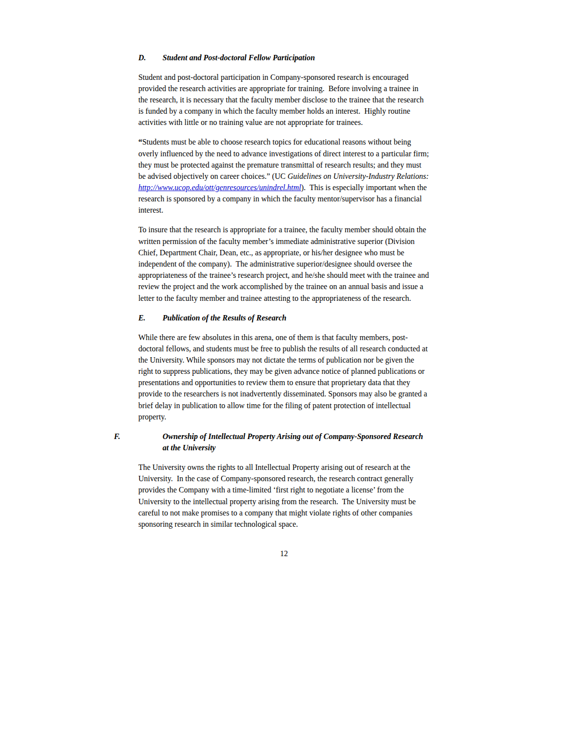D. Student and Post-doctoral Fellow Participation
Student and post-doctoral participation in Company-sponsored research is encouraged provided the research activities are appropriate for training. Before involving a trainee in the research, it is necessary that the faculty member disclose to the trainee that the research is funded by a company in which the faculty member holds an interest. Highly routine activities with little or no training value are not appropriate for trainees.
“Students must be able to choose research topics for educational reasons without being overly influenced by the need to advance investigations of direct interest to a particular firm; they must be protected against the premature transmittal of research results; and they must be advised objectively on career choices.” (UC Guidelines on University-Industry Relations: http://www.ucop.edu/ott/genresources/unindrel.html). This is especially important when the research is sponsored by a company in which the faculty mentor/supervisor has a financial interest.
To insure that the research is appropriate for a trainee, the faculty member should obtain the written permission of the faculty member’s immediate administrative superior (Division Chief, Department Chair, Dean, etc., as appropriate, or his/her designee who must be independent of the company). The administrative superior/designee should oversee the appropriateness of the trainee’s research project, and he/she should meet with the trainee and review the project and the work accomplished by the trainee on an annual basis and issue a letter to the faculty member and trainee attesting to the appropriateness of the research.
E. Publication of the Results of Research
While there are few absolutes in this arena, one of them is that faculty members, post-doctoral fellows, and students must be free to publish the results of all research conducted at the University. While sponsors may not dictate the terms of publication nor be given the right to suppress publications, they may be given advance notice of planned publications or presentations and opportunities to review them to ensure that proprietary data that they provide to the researchers is not inadvertently disseminated. Sponsors may also be granted a brief delay in publication to allow time for the filing of patent protection of intellectual property.
F. Ownership of Intellectual Property Arising out of Company-Sponsored Research at the University
The University owns the rights to all Intellectual Property arising out of research at the University. In the case of Company-sponsored research, the research contract generally provides the Company with a time-limited ‘first right to negotiate a license’ from the University to the intellectual property arising from the research. The University must be careful to not make promises to a company that might violate rights of other companies sponsoring research in similar technological space.
12